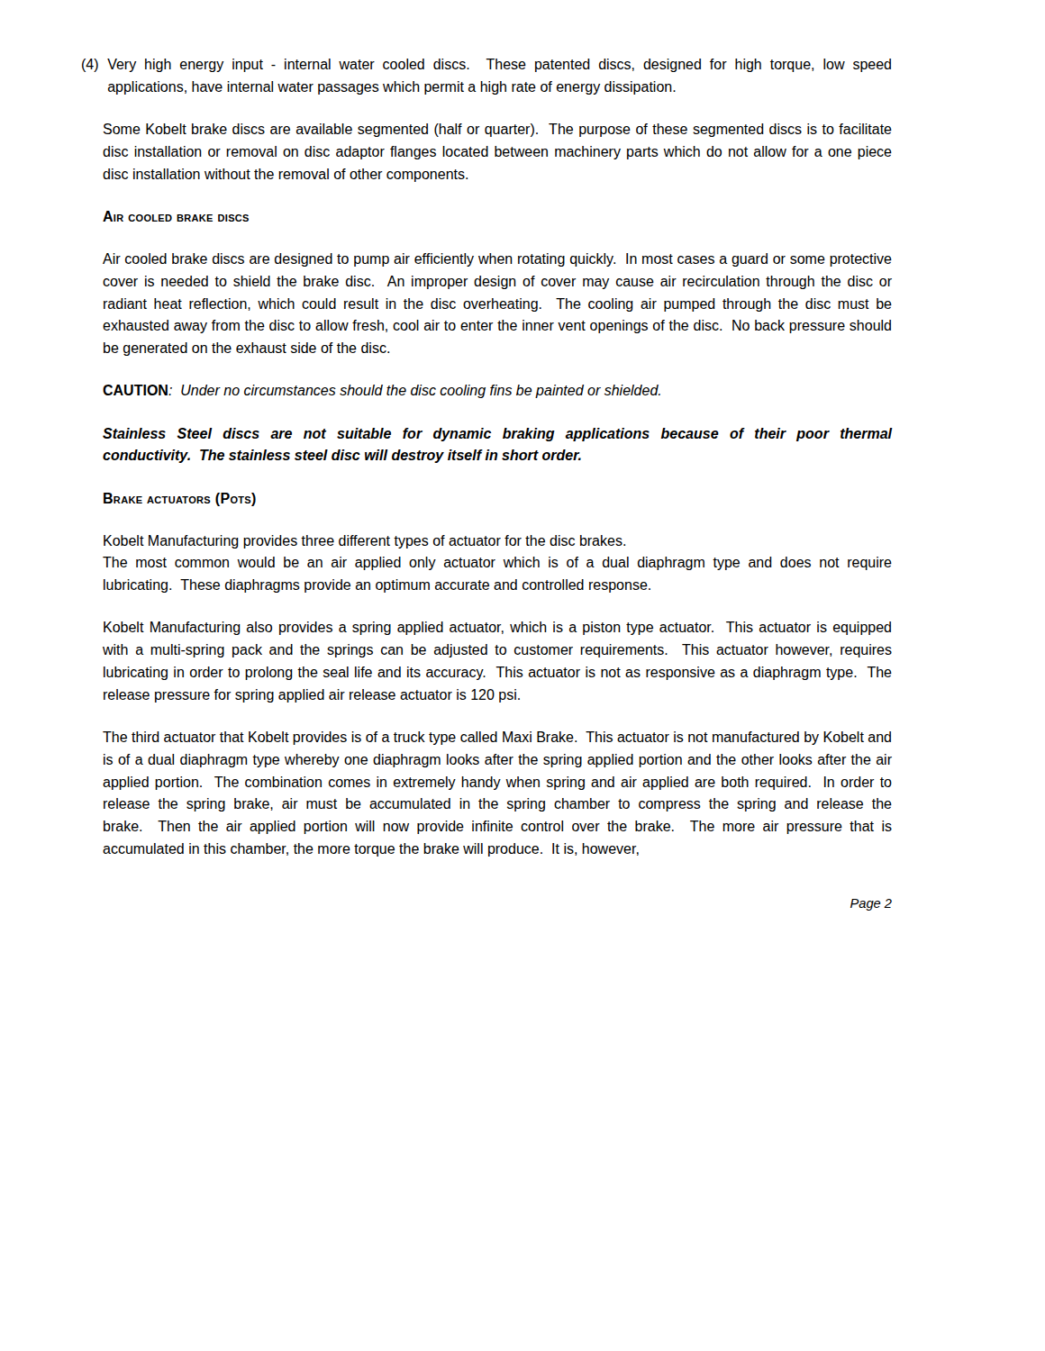(4) Very high energy input - internal water cooled discs. These patented discs, designed for high torque, low speed applications, have internal water passages which permit a high rate of energy dissipation.
Some Kobelt brake discs are available segmented (half or quarter). The purpose of these segmented discs is to facilitate disc installation or removal on disc adaptor flanges located between machinery parts which do not allow for a one piece disc installation without the removal of other components.
Air cooled brake discs
Air cooled brake discs are designed to pump air efficiently when rotating quickly. In most cases a guard or some protective cover is needed to shield the brake disc. An improper design of cover may cause air recirculation through the disc or radiant heat reflection, which could result in the disc overheating. The cooling air pumped through the disc must be exhausted away from the disc to allow fresh, cool air to enter the inner vent openings of the disc. No back pressure should be generated on the exhaust side of the disc.
CAUTION: Under no circumstances should the disc cooling fins be painted or shielded.
Stainless Steel discs are not suitable for dynamic braking applications because of their poor thermal conductivity. The stainless steel disc will destroy itself in short order.
Brake actuators (Pots)
Kobelt Manufacturing provides three different types of actuator for the disc brakes.
The most common would be an air applied only actuator which is of a dual diaphragm type and does not require lubricating. These diaphragms provide an optimum accurate and controlled response.
Kobelt Manufacturing also provides a spring applied actuator, which is a piston type actuator. This actuator is equipped with a multi-spring pack and the springs can be adjusted to customer requirements. This actuator however, requires lubricating in order to prolong the seal life and its accuracy. This actuator is not as responsive as a diaphragm type. The release pressure for spring applied air release actuator is 120 psi.
The third actuator that Kobelt provides is of a truck type called Maxi Brake. This actuator is not manufactured by Kobelt and is of a dual diaphragm type whereby one diaphragm looks after the spring applied portion and the other looks after the air applied portion. The combination comes in extremely handy when spring and air applied are both required. In order to release the spring brake, air must be accumulated in the spring chamber to compress the spring and release the brake. Then the air applied portion will now provide infinite control over the brake. The more air pressure that is accumulated in this chamber, the more torque the brake will produce. It is, however,
Page 2